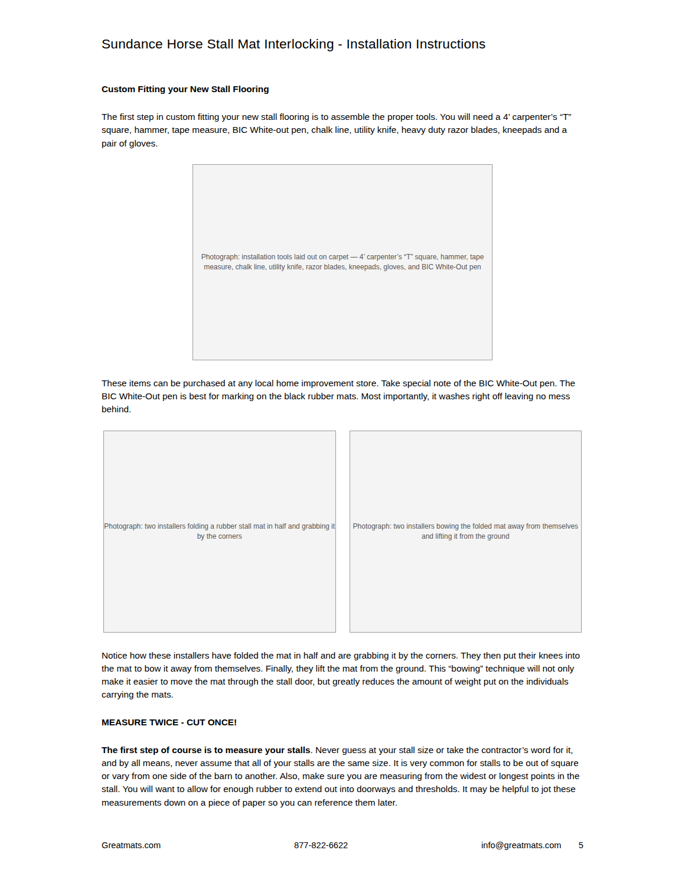Sundance Horse Stall Mat Interlocking - Installation Instructions
Custom Fitting your New Stall Flooring
The first step in custom fitting your new stall flooring is to assemble the proper tools. You will need a 4’ carpenter’s “T” square, hammer, tape measure, BIC White-out pen, chalk line, utility knife, heavy duty razor blades, kneepads and a pair of gloves.
Photograph: installation tools laid out on carpet — 4’ carpenter’s “T” square, hammer, tape measure, chalk line, utility knife, razor blades, kneepads, gloves, and BIC White-Out pen
These items can be purchased at any local home improvement store. Take special note of the BIC White-Out pen. The BIC White-Out pen is best for marking on the black rubber mats. Most importantly, it washes right off leaving no mess behind.
Photograph: two installers folding a rubber stall mat in half and grabbing it by the corners
Photograph: two installers bowing the folded mat away from themselves and lifting it from the ground
Notice how these installers have folded the mat in half and are grabbing it by the corners. They then put their knees into the mat to bow it away from themselves. Finally, they lift the mat from the ground. This “bowing” technique will not only make it easier to move the mat through the stall door, but greatly reduces the amount of weight put on the individuals carrying the mats.
MEASURE TWICE - CUT ONCE!
The first step of course is to measure your stalls. Never guess at your stall size or take the contractor’s word for it, and by all means, never assume that all of your stalls are the same size. It is very common for stalls to be out of square or vary from one side of the barn to another. Also, make sure you are measuring from the widest or longest points in the stall. You will want to allow for enough rubber to extend out into doorways and thresholds. It may be helpful to jot these measurements down on a piece of paper so you can reference them later.
Greatmats.com 877-822-6622 info@greatmats.com 5